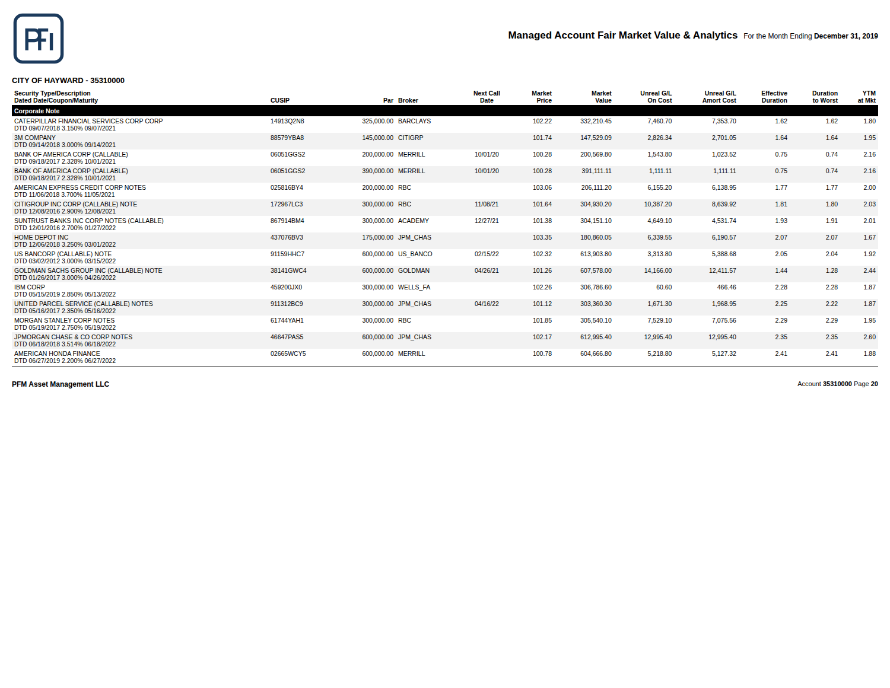Managed Account Fair Market Value & Analytics For the Month Ending December 31, 2019
CITY OF HAYWARD - 35310000
| Security Type/Description Dated Date/Coupon/Maturity | CUSIP | Par | Broker | Next Call Date | Market Price | Market Value | Unreal G/L On Cost | Unreal G/L Amort Cost | Effective Duration | Duration to Worst | YTM at Mkt |
| --- | --- | --- | --- | --- | --- | --- | --- | --- | --- | --- | --- |
| Corporate Note |
| CATERPILLAR FINANCIAL SERVICES CORP CORP DTD 09/07/2018 3.150% 09/07/2021 | 14913Q2N8 | 325,000.00 | BARCLAYS | | 102.22 | 332,210.45 | 7,460.70 | 7,353.70 | 1.62 | 1.62 | 1.80 |
| 3M COMPANY DTD 09/14/2018 3.000% 09/14/2021 | 88579YBA8 | 145,000.00 | CITIGRP | | 101.74 | 147,529.09 | 2,826.34 | 2,701.05 | 1.64 | 1.64 | 1.95 |
| BANK OF AMERICA CORP (CALLABLE) DTD 09/18/2017 2.328% 10/01/2021 | 06051GGS2 | 200,000.00 | MERRILL | 10/01/20 | 100.28 | 200,569.80 | 1,543.80 | 1,023.52 | 0.75 | 0.74 | 2.16 |
| BANK OF AMERICA CORP (CALLABLE) DTD 09/18/2017 2.328% 10/01/2021 | 06051GGS2 | 390,000.00 | MERRILL | 10/01/20 | 100.28 | 391,111.11 | 1,111.11 | 1,111.11 | 0.75 | 0.74 | 2.16 |
| AMERICAN EXPRESS CREDIT CORP NOTES DTD 11/06/2018 3.700% 11/05/2021 | 025816BY4 | 200,000.00 | RBC | | 103.06 | 206,111.20 | 6,155.20 | 6,138.95 | 1.77 | 1.77 | 2.00 |
| CITIGROUP INC CORP (CALLABLE) NOTE DTD 12/08/2016 2.900% 12/08/2021 | 172967LC3 | 300,000.00 | RBC | 11/08/21 | 101.64 | 304,930.20 | 10,387.20 | 8,639.92 | 1.81 | 1.80 | 2.03 |
| SUNTRUST BANKS INC CORP NOTES (CALLABLE) DTD 12/01/2016 2.700% 01/27/2022 | 867914BM4 | 300,000.00 | ACADEMY | 12/27/21 | 101.38 | 304,151.10 | 4,649.10 | 4,531.74 | 1.93 | 1.91 | 2.01 |
| HOME DEPOT INC DTD 12/06/2018 3.250% 03/01/2022 | 437076BV3 | 175,000.00 | JPM_CHAS | | 103.35 | 180,860.05 | 6,339.55 | 6,190.57 | 2.07 | 2.07 | 1.67 |
| US BANCORP (CALLABLE) NOTE DTD 03/02/2012 3.000% 03/15/2022 | 91159HHC7 | 600,000.00 | US_BANCO | 02/15/22 | 102.32 | 613,903.80 | 3,313.80 | 5,388.68 | 2.05 | 2.04 | 1.92 |
| GOLDMAN SACHS GROUP INC (CALLABLE) NOTE DTD 01/26/2017 3.000% 04/26/2022 | 38141GWC4 | 600,000.00 | GOLDMAN | 04/26/21 | 101.26 | 607,578.00 | 14,166.00 | 12,411.57 | 1.44 | 1.28 | 2.44 |
| IBM CORP DTD 05/15/2019 2.850% 05/13/2022 | 459200JX0 | 300,000.00 | WELLS_FA | | 102.26 | 306,786.60 | 60.60 | 466.46 | 2.28 | 2.28 | 1.87 |
| UNITED PARCEL SERVICE (CALLABLE) NOTES DTD 05/16/2017 2.350% 05/16/2022 | 911312BC9 | 300,000.00 | JPM_CHAS | 04/16/22 | 101.12 | 303,360.30 | 1,671.30 | 1,968.95 | 2.25 | 2.22 | 1.87 |
| MORGAN STANLEY CORP NOTES DTD 05/19/2017 2.750% 05/19/2022 | 61744YAH1 | 300,000.00 | RBC | | 101.85 | 305,540.10 | 7,529.10 | 7,075.56 | 2.29 | 2.29 | 1.95 |
| JPMORGAN CHASE & CO CORP NOTES DTD 06/18/2018 3.514% 06/18/2022 | 46647PAS5 | 600,000.00 | JPM_CHAS | | 102.17 | 612,995.40 | 12,995.40 | 12,995.40 | 2.35 | 2.35 | 2.60 |
| AMERICAN HONDA FINANCE DTD 06/27/2019 2.200% 06/27/2022 | 02665WCY5 | 600,000.00 | MERRILL | | 100.78 | 604,666.80 | 5,218.80 | 5,127.32 | 2.41 | 2.41 | 1.88 |
PFM Asset Management LLC
Account 35310000 Page 20